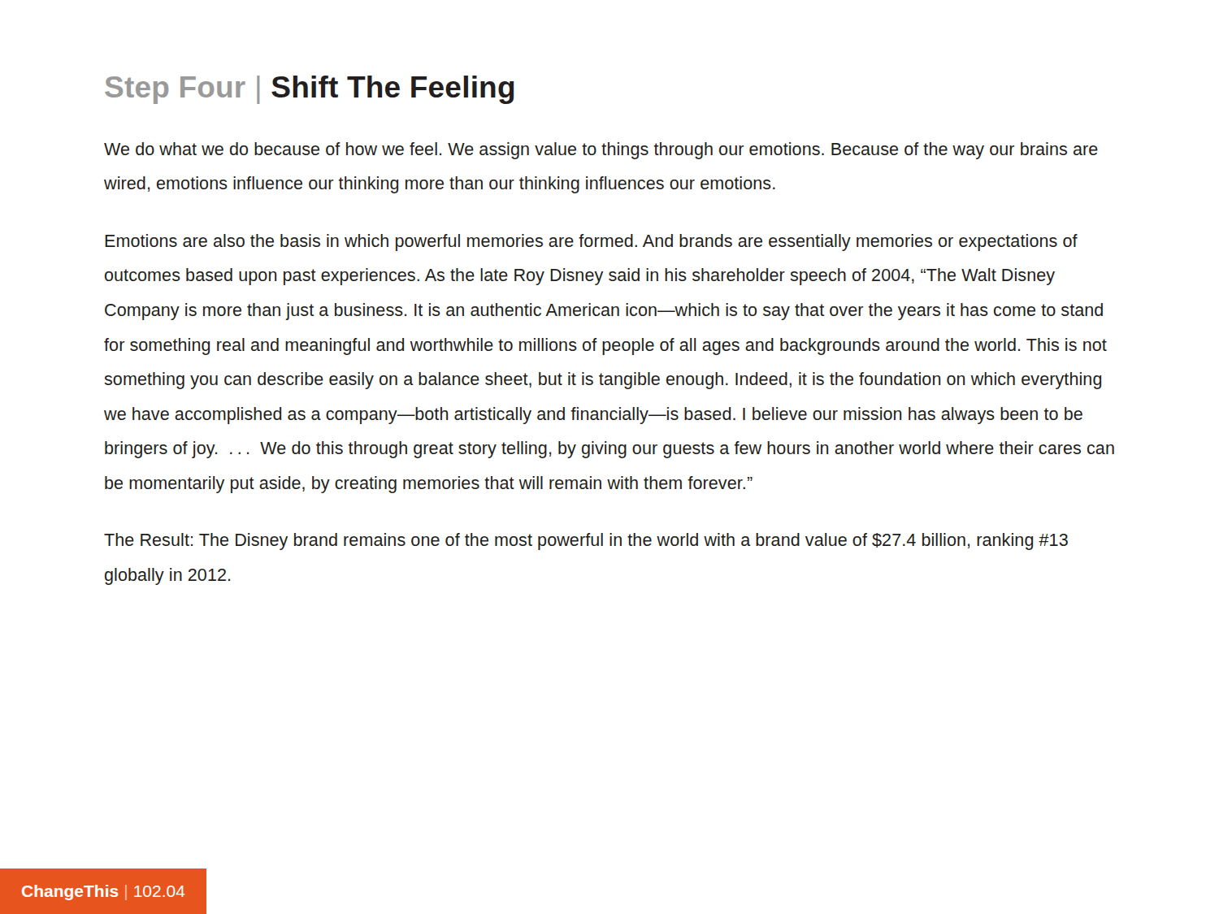Step Four | Shift The Feeling
We do what we do because of how we feel. We assign value to things through our emotions. Because of the way our brains are wired, emotions influence our thinking more than our thinking influences our emotions.
Emotions are also the basis in which powerful memories are formed. And brands are essentially memories or expectations of outcomes based upon past experiences. As the late Roy Disney said in his shareholder speech of 2004, “The Walt Disney Company is more than just a business. It is an authentic American icon—which is to say that over the years it has come to stand for something real and meaningful and worthwhile to millions of people of all ages and backgrounds around the world. This is not something you can describe easily on a balance sheet, but it is tangible enough. Indeed, it is the foundation on which everything we have accomplished as a company—both artistically and financially—is based. I believe our mission has always been to be bringers of joy. . . . We do this through great story telling, by giving our guests a few hours in another world where their cares can be momentarily put aside, by creating memories that will remain with them forever.”
The Result: The Disney brand remains one of the most powerful in the world with a brand value of $27.4 billion, ranking #13 globally in 2012.
ChangeThis|102.04